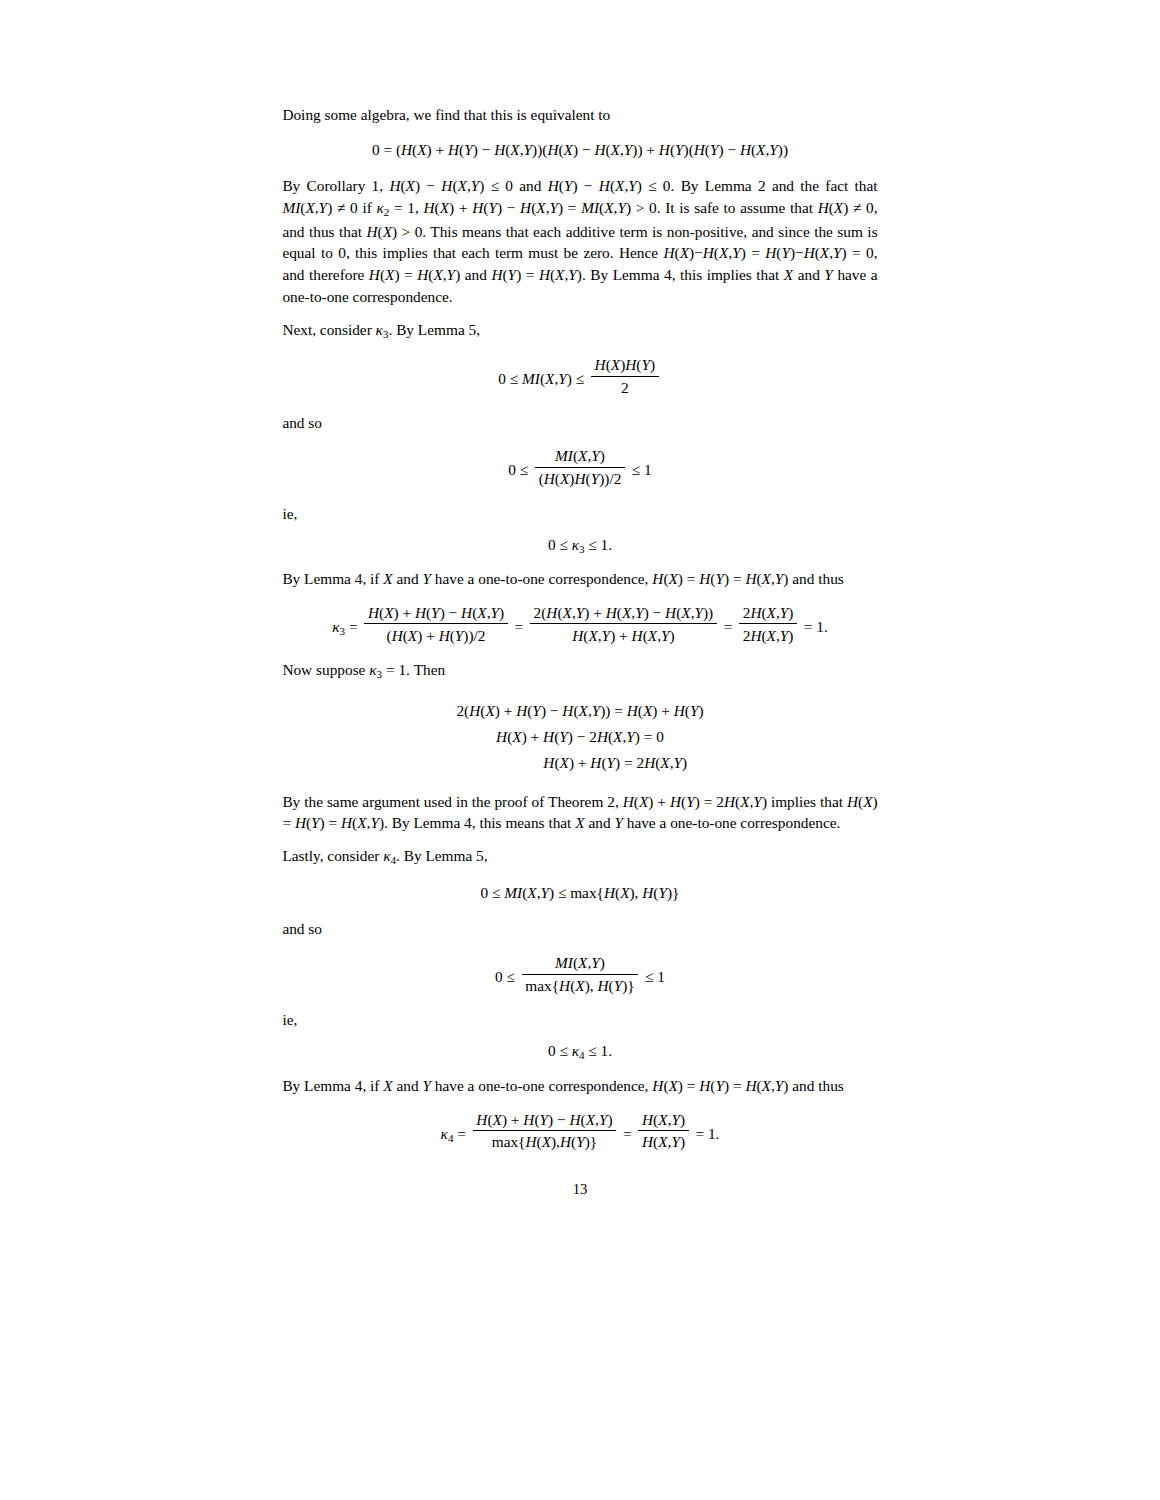Doing some algebra, we find that this is equivalent to
0 = (H(X) + H(Y) − H(X,Y))(H(X) − H(X,Y)) + H(Y)(H(Y) − H(X,Y))
By Corollary 1, H(X) − H(X,Y) ≤ 0 and H(Y) − H(X,Y) ≤ 0. By Lemma 2 and the fact that MI(X,Y) ≠ 0 if κ 2 = 1, H(X) + H(Y) − H(X,Y) = MI(X,Y) > 0. It is safe to assume that H(X) ≠ 0, and thus that H(X) > 0. This means that each additive term is non-positive, and since the sum is equal to 0, this implies that each term must be zero. Hence H(X)−H(X,Y) = H(Y)−H(X,Y) = 0, and therefore H(X) = H(X,Y) and H(Y) = H(X,Y). By Lemma 4, this implies that X and Y have a one-to-one correspondence.
Next, consider κ 3. By Lemma 5,
0 ≤ MI(X,Y) ≤ H(X)H(Y) 2
and so
0 ≤ MI(X,Y)(H(X)H(Y))/2 ≤ 1
ie,
0 ≤ κ 3 ≤ 1.
By Lemma 4, if X and Y have a one-to-one correspondence, H(X) = H(Y) = H(X,Y) and thus
κ 3 = H(X) + H(Y) − H(X,Y)(H(X) + H(Y))/2 = 2(H(X,Y) + H(X,Y) − H(X,Y)) H(X,Y) + H(X,Y) = 2H(X,Y) 2H(X,Y) = 1.
Now suppose κ 3 = 1. Then
2(H(X) + H(Y) − H(X,Y)) = H(X) + H(Y) H(X) + H(Y) − 2H(X,Y) = 0 H(X) + H(Y) = 2H(X,Y)
By the same argument used in the proof of Theorem 2, H(X) + H(Y) = 2H(X,Y) implies that H(X) = H(Y) = H(X,Y). By Lemma 4, this means that X and Y have a one-to-one correspondence.
Lastly, consider κ 4. By Lemma 5,
0 ≤ MI(X,Y) ≤ max{H(X), H(Y)}
and so
0 ≤ MI(X,Y) max{H(X), H(Y)} ≤ 1
ie,
0 ≤ κ 4 ≤ 1.
By Lemma 4, if X and Y have a one-to-one correspondence, H(X) = H(Y) = H(X,Y) and thus
κ 4 = H(X) + H(Y) − H(X,Y) max{H(X),H(Y)} = H(X,Y) H(X,Y) = 1.
13